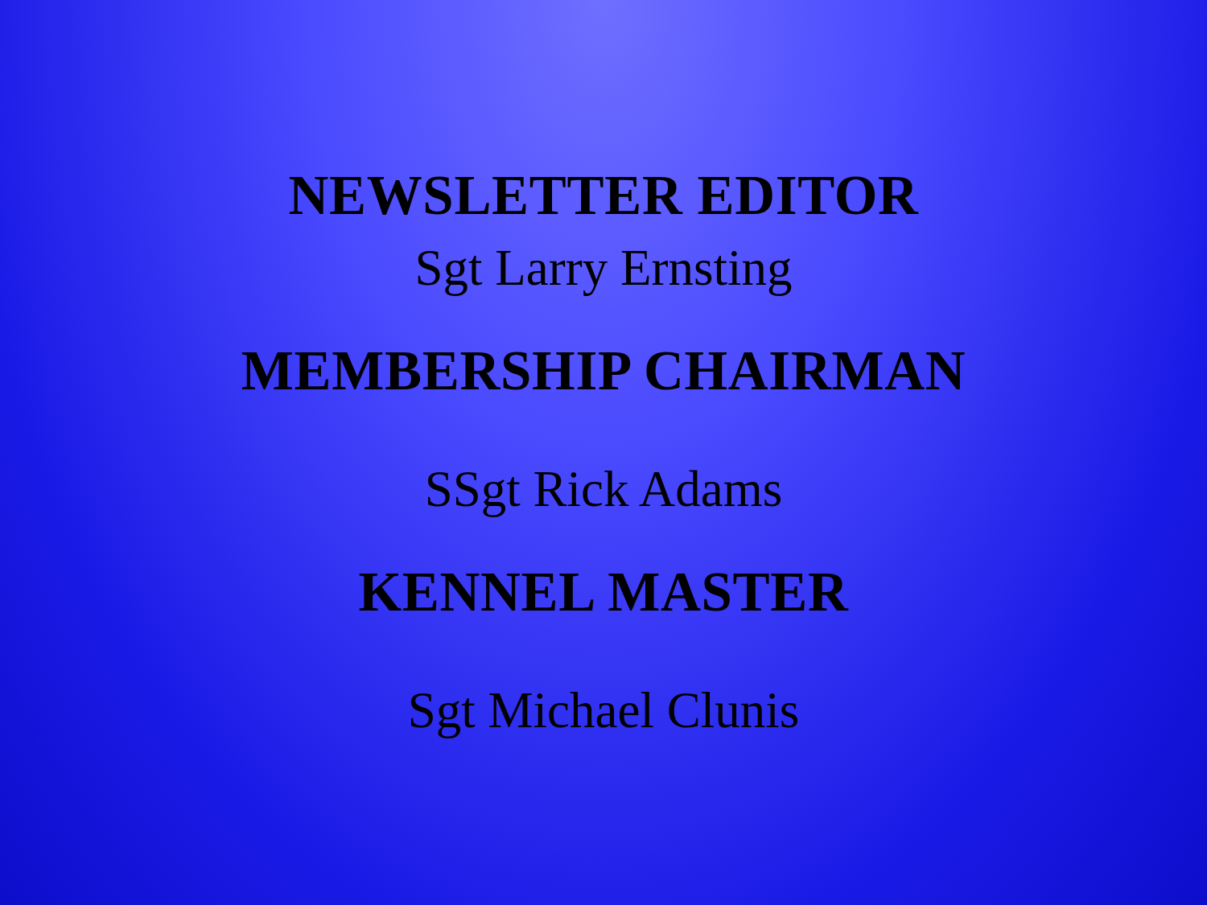NEWSLETTER EDITOR
Sgt Larry Ernsting
MEMBERSHIP CHAIRMAN
SSgt Rick Adams
KENNEL MASTER
Sgt Michael Clunis